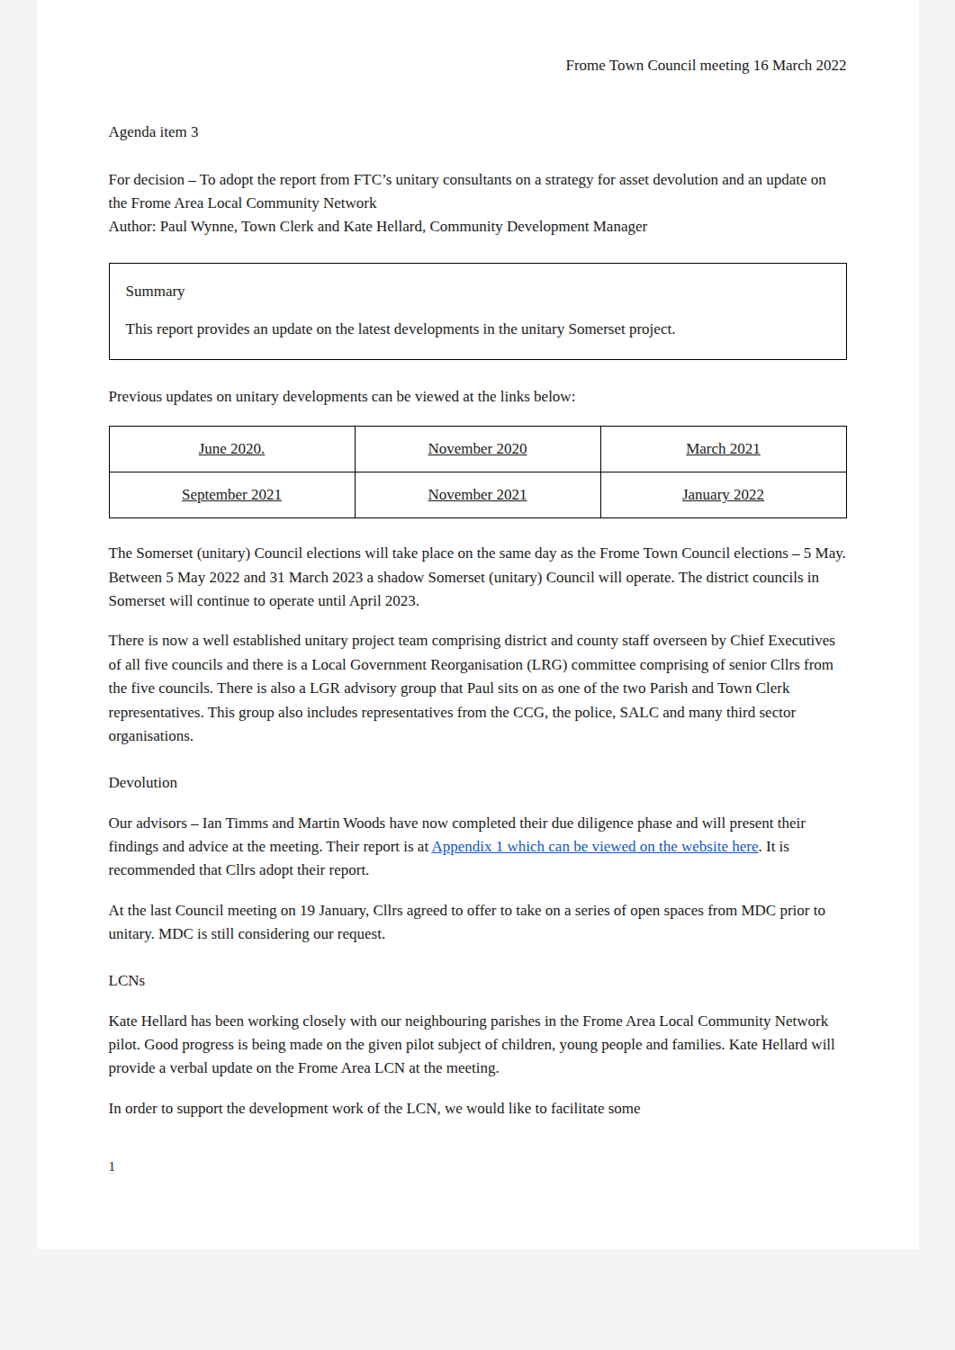Frome Town Council meeting 16 March 2022
Agenda item 3
For decision – To adopt the report from FTC’s unitary consultants on a strategy for asset devolution and an update on the Frome Area Local Community Network
Author: Paul Wynne, Town Clerk and Kate Hellard, Community Development Manager
Summary
This report provides an update on the latest developments in the unitary Somerset project.
Previous updates on unitary developments can be viewed at the links below:
| June 2020. | November 2020 | March 2021 |
| September 2021 | November 2021 | January 2022 |
The Somerset (unitary) Council elections will take place on the same day as the Frome Town Council elections – 5 May. Between 5 May 2022 and 31 March 2023 a shadow Somerset (unitary) Council will operate. The district councils in Somerset will continue to operate until April 2023.
There is now a well established unitary project team comprising district and county staff overseen by Chief Executives of all five councils and there is a Local Government Reorganisation (LRG) committee comprising of senior Cllrs from the five councils. There is also a LGR advisory group that Paul sits on as one of the two Parish and Town Clerk representatives. This group also includes representatives from the CCG, the police, SALC and many third sector organisations.
Devolution
Our advisors – Ian Timms and Martin Woods have now completed their due diligence phase and will present their findings and advice at the meeting. Their report is at Appendix 1 which can be viewed on the website here. It is recommended that Cllrs adopt their report.
At the last Council meeting on 19 January, Cllrs agreed to offer to take on a series of open spaces from MDC prior to unitary. MDC is still considering our request.
LCNs
Kate Hellard has been working closely with our neighbouring parishes in the Frome Area Local Community Network pilot. Good progress is being made on the given pilot subject of children, young people and families. Kate Hellard will provide a verbal update on the Frome Area LCN at the meeting.
In order to support the development work of the LCN, we would like to facilitate some
1